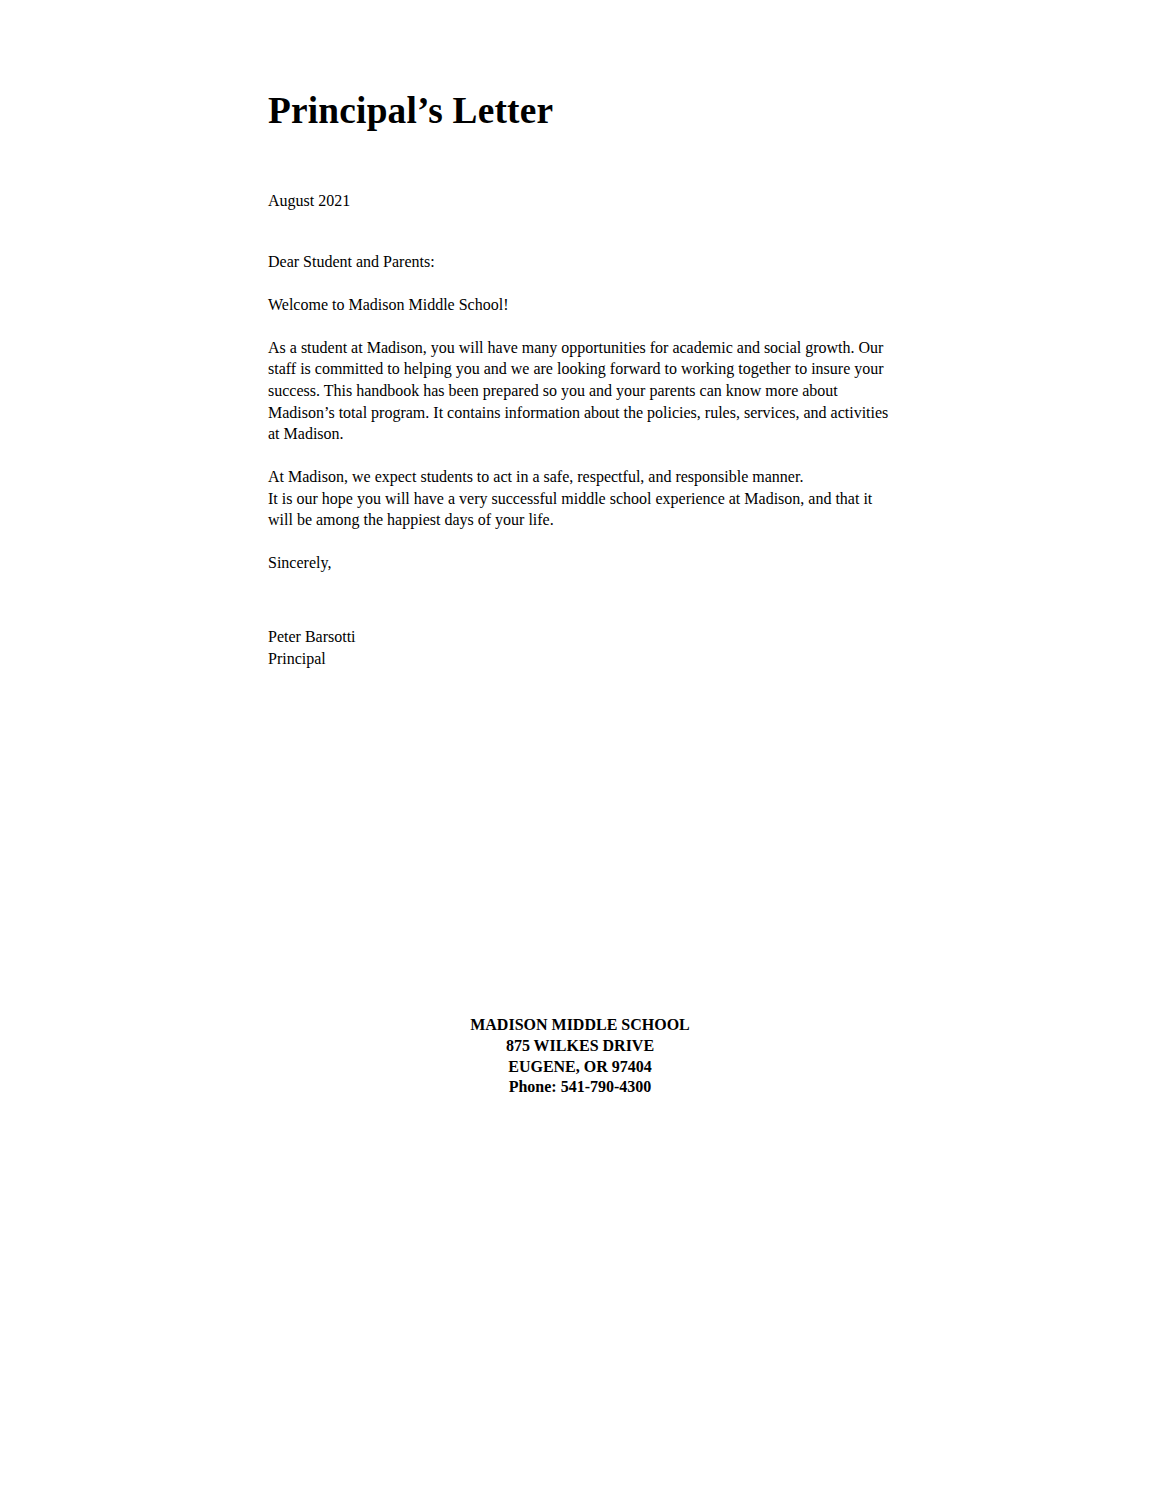Principal’s Letter
August 2021
Dear Student and Parents:
Welcome to Madison Middle School!
As a student at Madison, you will have many opportunities for academic and social growth. Our staff is committed to helping you and we are looking forward to working together to insure your success. This handbook has been prepared so you and your parents can know more about Madison’s total program. It contains information about the policies, rules, services, and activities at Madison.
At Madison, we expect students to act in a safe, respectful, and responsible manner.
It is our hope you will have a very successful middle school experience at Madison, and that it will be among the happiest days of your life.
Sincerely,
Peter Barsotti
Principal
MADISON MIDDLE SCHOOL
875 WILKES DRIVE
EUGENE, OR 97404
Phone: 541-790-4300